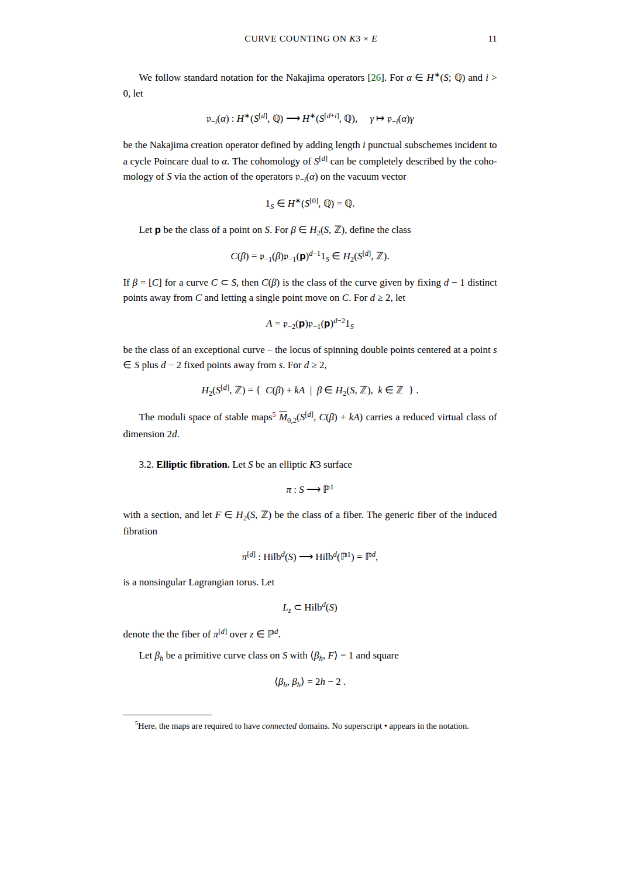CURVE COUNTING ON K3 × E 11
We follow standard notation for the Nakajima operators [26]. For α ∈ H∗(S; ℚ) and i > 0, let
𝔭−i(α) : H∗(S[d], ℚ) ⟶ H∗(S[d+i], ℚ), γ ↦ 𝔭−i(α)γ
be the Nakajima creation operator defined by adding length i punctual subschemes incident to a cycle Poincare dual to α. The cohomology of S[d] can be completely described by the cohomology of S via the action of the operators 𝔭−i(α) on the vacuum vector
1S ∈ H∗(S[0], ℚ) = ℚ.
Let p be the class of a point on S. For β ∈ H 2(S, ℤ), define the class
C(β) = 𝔭−1(β)𝔭−1(p)d−11S ∈ H 2(S[d], ℤ).
If β = [C] for a curve C ⊂ S, then C(β) is the class of the curve given by fixing d − 1 distinct points away from C and letting a single point move on C. For d ≥ 2, let
A = 𝔭−2(p)𝔭−1(p)d−21S
be the class of an exceptional curve – the locus of spinning double points centered at a point s ∈ S plus d − 2 fixed points away from s. For d ≥ 2,
H 2(S[d], ℤ) = { C(β) + kA | β ∈ H 2(S, ℤ), k ∈ ℤ } .
The moduli space of stable maps5 M 0,2(S[d], C(β) + kA) carries a reduced virtual class of dimension 2d.
3.2. Elliptic fibration. Let S be an elliptic K3 surface
π : S ⟶ ℙ 1
with a section, and let F ∈ H 2(S, ℤ) be the class of a fiber. The generic fiber of the induced fibration
π[d] : Hilb d(S) ⟶ Hilb d(ℙ 1) = ℙd,
is a nonsingular Lagrangian torus. Let
Lz ⊂ Hilb d(S)
denote the the fiber of π[d] over z ∈ ℙd.
Let βh be a primitive curve class on S with ⟨βh, F⟩ = 1 and square
⟨βh, βh⟩ = 2h − 2 .
5Here, the maps are required to have connected domains. No superscript • appears in the notation.